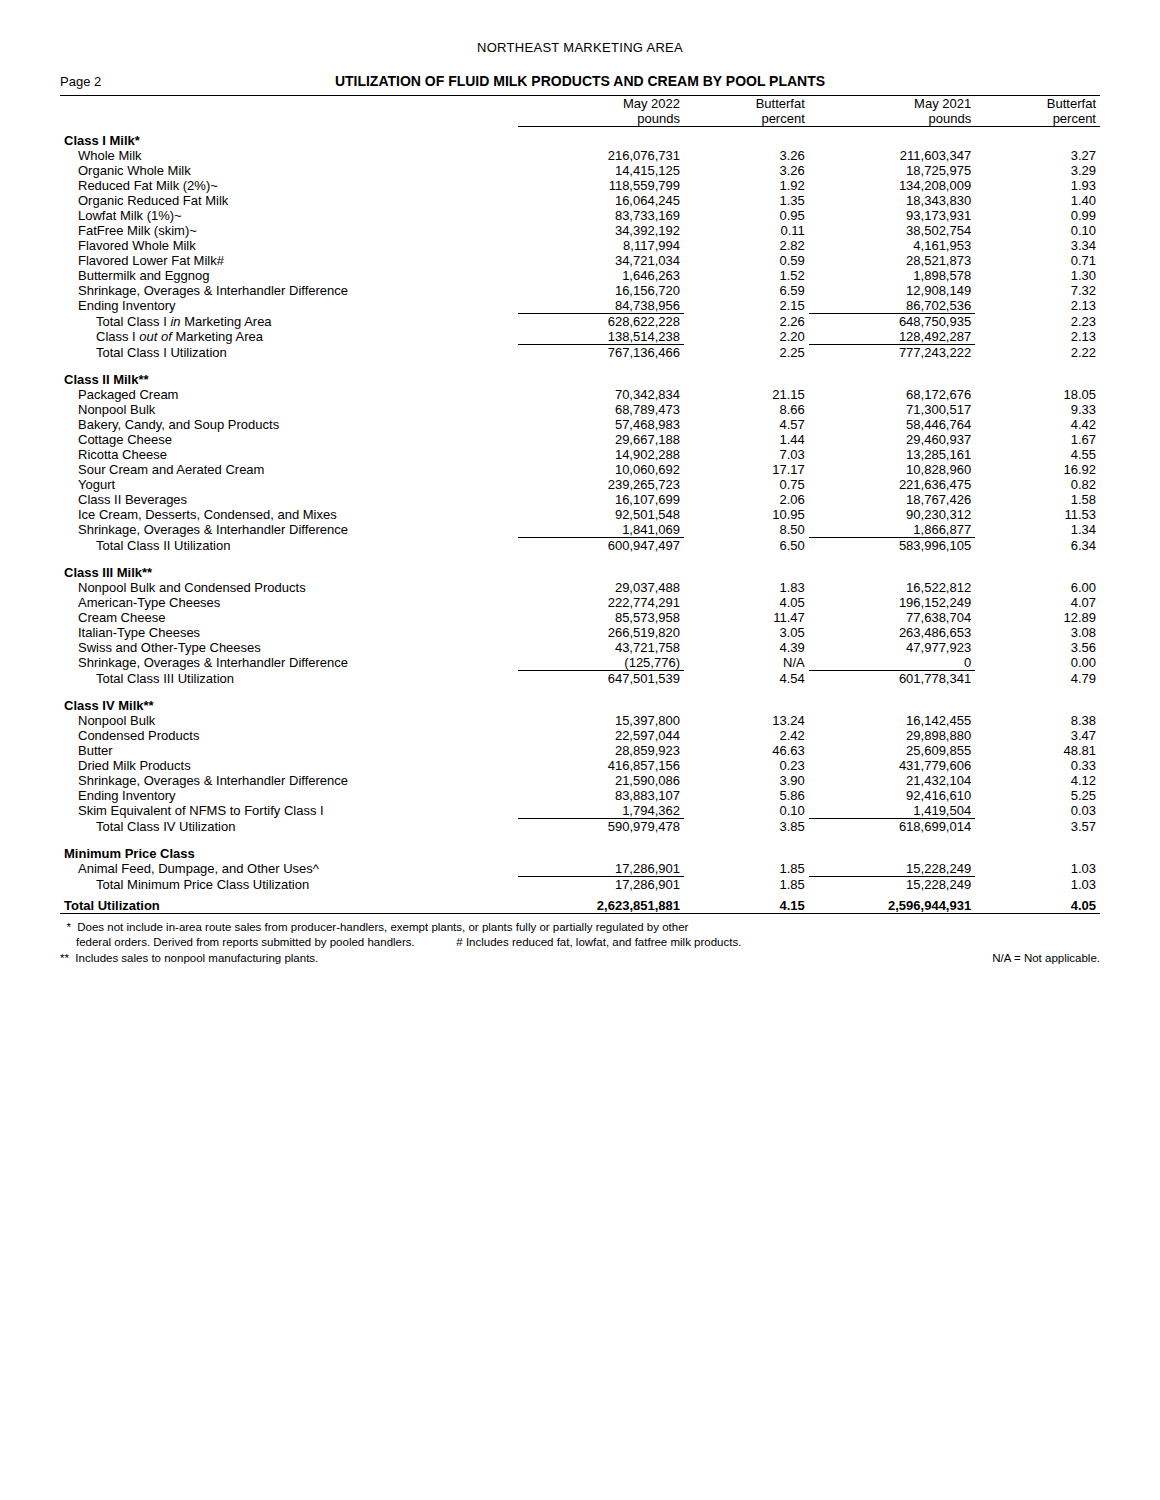NORTHEAST MARKETING AREA
Page 2
UTILIZATION OF FLUID MILK PRODUCTS AND CREAM BY POOL PLANTS
| | May 2022 | Butterfat | May 2021 | Butterfat |
| --- | --- | --- | --- | --- |
| | pounds | percent | pounds | percent |
| Class I Milk* | | | | |
| Whole Milk | 216,076,731 | 3.26 | 211,603,347 | 3.27 |
| Organic Whole Milk | 14,415,125 | 3.26 | 18,725,975 | 3.29 |
| Reduced Fat Milk (2%)~ | 118,559,799 | 1.92 | 134,208,009 | 1.93 |
| Organic Reduced Fat Milk | 16,064,245 | 1.35 | 18,343,830 | 1.40 |
| Lowfat Milk (1%)~ | 83,733,169 | 0.95 | 93,173,931 | 0.99 |
| FatFree Milk (skim)~ | 34,392,192 | 0.11 | 38,502,754 | 0.10 |
| Flavored Whole Milk | 8,117,994 | 2.82 | 4,161,953 | 3.34 |
| Flavored Lower Fat Milk# | 34,721,034 | 0.59 | 28,521,873 | 0.71 |
| Buttermilk and Eggnog | 1,646,263 | 1.52 | 1,898,578 | 1.30 |
| Shrinkage, Overages & Interhandler Difference | 16,156,720 | 6.59 | 12,908,149 | 7.32 |
| Ending Inventory | 84,738,956 | 2.15 | 86,702,536 | 2.13 |
| Total Class I in Marketing Area | 628,622,228 | 2.26 | 648,750,935 | 2.23 |
| Class I out of Marketing Area | 138,514,238 | 2.20 | 128,492,287 | 2.13 |
| Total Class I Utilization | 767,136,466 | 2.25 | 777,243,222 | 2.22 |
| Class II Milk** | | | | |
| Packaged Cream | 70,342,834 | 21.15 | 68,172,676 | 18.05 |
| Nonpool Bulk | 68,789,473 | 8.66 | 71,300,517 | 9.33 |
| Bakery, Candy, and Soup Products | 57,468,983 | 4.57 | 58,446,764 | 4.42 |
| Cottage Cheese | 29,667,188 | 1.44 | 29,460,937 | 1.67 |
| Ricotta Cheese | 14,902,288 | 7.03 | 13,285,161 | 4.55 |
| Sour Cream and Aerated Cream | 10,060,692 | 17.17 | 10,828,960 | 16.92 |
| Yogurt | 239,265,723 | 0.75 | 221,636,475 | 0.82 |
| Class II Beverages | 16,107,699 | 2.06 | 18,767,426 | 1.58 |
| Ice Cream, Desserts, Condensed, and Mixes | 92,501,548 | 10.95 | 90,230,312 | 11.53 |
| Shrinkage, Overages & Interhandler Difference | 1,841,069 | 8.50 | 1,866,877 | 1.34 |
| Total Class II Utilization | 600,947,497 | 6.50 | 583,996,105 | 6.34 |
| Class III Milk** | | | | |
| Nonpool Bulk and Condensed Products | 29,037,488 | 1.83 | 16,522,812 | 6.00 |
| American-Type Cheeses | 222,774,291 | 4.05 | 196,152,249 | 4.07 |
| Cream Cheese | 85,573,958 | 11.47 | 77,638,704 | 12.89 |
| Italian-Type Cheeses | 266,519,820 | 3.05 | 263,486,653 | 3.08 |
| Swiss and Other-Type Cheeses | 43,721,758 | 4.39 | 47,977,923 | 3.56 |
| Shrinkage, Overages & Interhandler Difference | (125,776) | N/A | 0 | 0.00 |
| Total Class III Utilization | 647,501,539 | 4.54 | 601,778,341 | 4.79 |
| Class IV Milk** | | | | |
| Nonpool Bulk | 15,397,800 | 13.24 | 16,142,455 | 8.38 |
| Condensed Products | 22,597,044 | 2.42 | 29,898,880 | 3.47 |
| Butter | 28,859,923 | 46.63 | 25,609,855 | 48.81 |
| Dried Milk Products | 416,857,156 | 0.23 | 431,779,606 | 0.33 |
| Shrinkage, Overages & Interhandler Difference | 21,590,086 | 3.90 | 21,432,104 | 4.12 |
| Ending Inventory | 83,883,107 | 5.86 | 92,416,610 | 5.25 |
| Skim Equivalent of NFMS to Fortify Class I | 1,794,362 | 0.10 | 1,419,504 | 0.03 |
| Total Class IV Utilization | 590,979,478 | 3.85 | 618,699,014 | 3.57 |
| Minimum Price Class | | | | |
| Animal Feed, Dumpage, and Other Uses^ | 17,286,901 | 1.85 | 15,228,249 | 1.03 |
| Total Minimum Price Class Utilization | 17,286,901 | 1.85 | 15,228,249 | 1.03 |
| Total Utilization | 2,623,851,881 | 4.15 | 2,596,944,931 | 4.05 |
* Does not include in-area route sales from producer-handlers, exempt plants, or plants fully or partially regulated by other federal orders. Derived from reports submitted by pooled handlers. # Includes reduced fat, lowfat, and fatfree milk products. ** Includes sales to nonpool manufacturing plants. N/A = Not applicable.